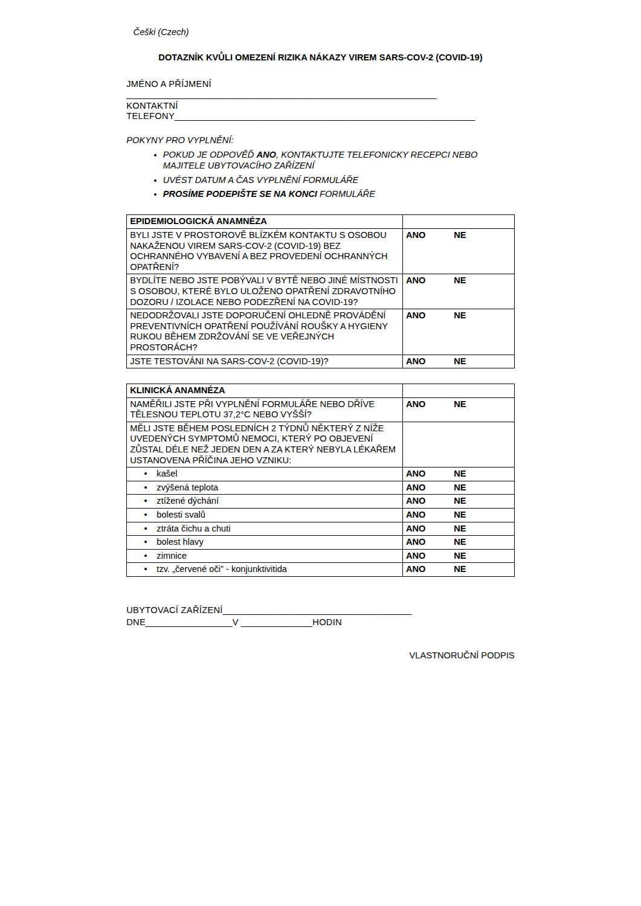Češki (Czech)
DOTAZNÍK KVŮLI OMEZENÍ RIZIKA NÁKAZY VIREM SARS-COV-2 (COVID-19)
JMÉNO A PŘÍJMENÍ _______________________________________________________________
KONTAKTNÍ TELEFONY_____________________________________________________________
POKYNY PRO VYPLNĚNÍ:
POKUD JE ODPOVĚĎ ANO, KONTAKTUJTE TELEFONICKY RECEPCI NEBO MAJITELE UBYTOVACÍHO ZAŘÍZENÍ
UVÉST DATUM A ČAS VYPLNĚNÍ FORMULÁŘE
PROSÍME PODEPIŠTE SE NA KONCI FORMULÁŘE
| EPIDEMIOLOGICKÁ ANAMNÉZA | |
| BYLI JSTE V PROSTOROVĚ BLÍZKÉM KONTAKTU S OSOBOU NAKAŽENOU VIREM SARS-COV-2 (COVID-19) BEZ OCHRANNÉHO VYBAVENÍ A BEZ PROVEDENÍ OCHRANNÝCH OPATŘENÍ? | ANO NE |
| BYDLÍTE NEBO JSTE POBÝVALI V BYTĚ NEBO JINÉ MÍSTNOSTI S OSOBOU, KTERÉ BYLO ULOŽENO OPATŘENÍ ZDRAVOTNÍHO DOZORU / IZOLACE NEBO PODEZŘENÍ NA COVID-19? | ANO NE |
| NEDODRŽOVALI JSTE DOPORUČENÍ OHLEDNĚ PROVÁDĚNÍ PREVENTIVNÍCH OPATŘENÍ POUŽÍVÁNÍ ROUŠKY A HYGIENY RUKOU BĚHEM ZDRŽOVÁNÍ SE VE VEŘEJNÝCH PROSTORÁCH? | ANO NE |
| JSTE TESTOVÁNI NA SARS-COV-2 (COVID-19)? | ANO NE |
| KLINICKÁ ANAMNÉZA | |
| NAMĚŘILI JSTE PŘI VYPLNĚNÍ FORMULÁŘE NEBO DŘÍVE TĚLESNOU TEPLOTU 37,2°C NEBO VYŠŠÍ? | ANO NE |
| MĚLI JSTE BĚHEM POSLEDNÍCH 2 TÝDNŮ NĚKTERÝ Z NÍŽE UVEDENÝCH SYMPTOMŮ NEMOCI, KTERÝ PO OBJEVENÍ ZŮSTAL DÉLE NEŽ JEDEN DEN A ZA KTERÝ NEBYLA LÉKAŘEM USTANOVENA PŘÍČINA JEHO VZNIKU: | |
| kašel | ANO NE |
| zvýšená teplota | ANO NE |
| ztížené dýchání | ANO NE |
| bolesti svalů | ANO NE |
| ztráta čichu a chuti | ANO NE |
| bolest hlavy | ANO NE |
| zimnice | ANO NE |
| tzv. „červené oči” - konjunktivitida | ANO NE |
UBYTOVACÍ ZAŘÍZENÍ_____________________________________
DNE_________________V ______________HODIN
VLASTNORUČNÍ PODPIS